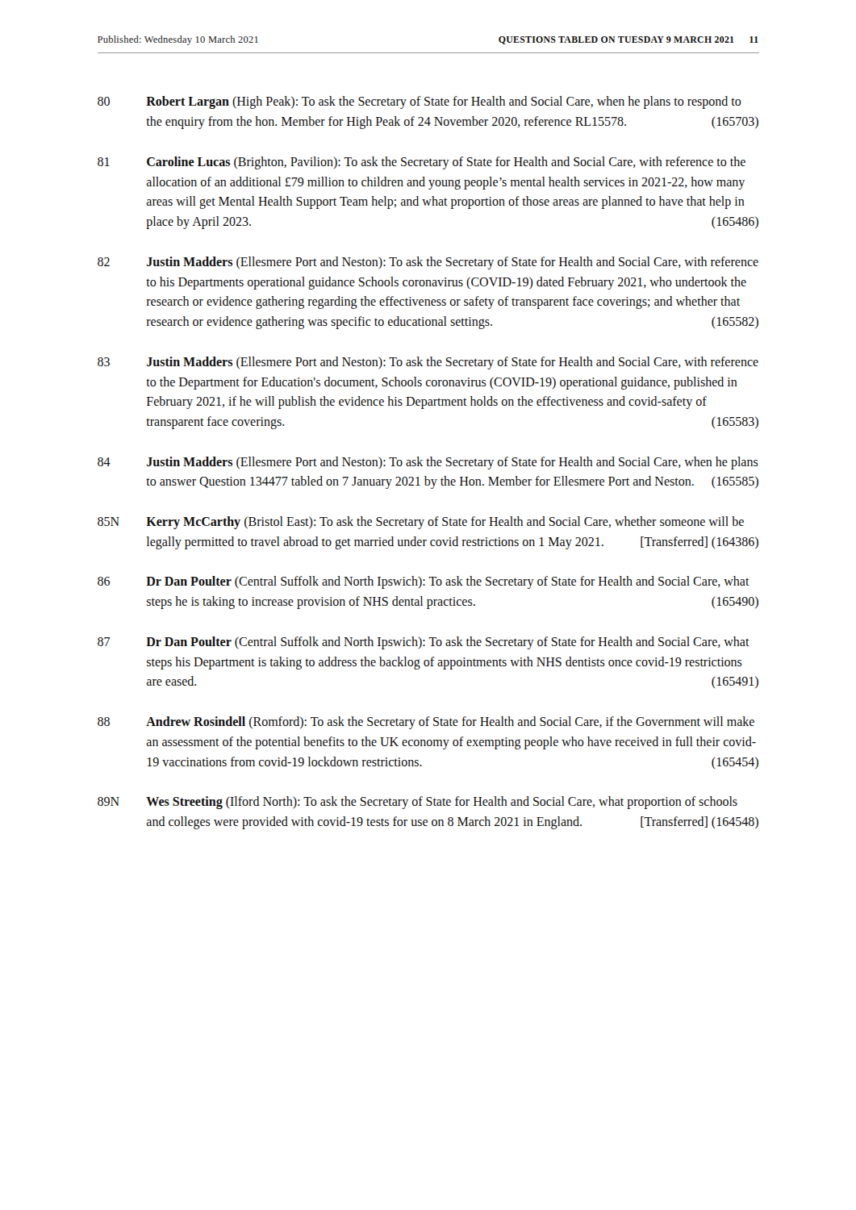Published: Wednesday 10 March 2021 Questions tabled on Tuesday 9 March 202111
80
Robert Largan (High Peak): To ask the Secretary of State for Health and Social Care, when he plans to respond to the enquiry from the hon. Member for High Peak of 24 November 2020, reference RL15578. (165703)
81
Caroline Lucas (Brighton, Pavilion): To ask the Secretary of State for Health and Social Care, with reference to the allocation of an additional £79 million to children and young people’s mental health services in 2021-22, how many areas will get Mental Health Support Team help; and what proportion of those areas are planned to have that help in place by April 2023. (165486)
82
Justin Madders (Ellesmere Port and Neston): To ask the Secretary of State for Health and Social Care, with reference to his Departments operational guidance Schools coronavirus (COVID-19) dated February 2021, who undertook the research or evidence gathering regarding the effectiveness or safety of transparent face coverings; and whether that research or evidence gathering was specific to educational settings. (165582)
83
Justin Madders (Ellesmere Port and Neston): To ask the Secretary of State for Health and Social Care, with reference to the Department for Education's document, Schools coronavirus (COVID-19) operational guidance, published in February 2021, if he will publish the evidence his Department holds on the effectiveness and covid-safety of transparent face coverings. (165583)
84
Justin Madders (Ellesmere Port and Neston): To ask the Secretary of State for Health and Social Care, when he plans to answer Question 134477 tabled on 7 January 2021 by the Hon. Member for Ellesmere Port and Neston. (165585)
85N
Kerry McCarthy (Bristol East): To ask the Secretary of State for Health and Social Care, whether someone will be legally permitted to travel abroad to get married under covid restrictions on 1 May 2021. [Transferred] (164386)
86
Dr Dan Poulter (Central Suffolk and North Ipswich): To ask the Secretary of State for Health and Social Care, what steps he is taking to increase provision of NHS dental practices. (165490)
87
Dr Dan Poulter (Central Suffolk and North Ipswich): To ask the Secretary of State for Health and Social Care, what steps his Department is taking to address the backlog of appointments with NHS dentists once covid-19 restrictions are eased. (165491)
88
Andrew Rosindell (Romford): To ask the Secretary of State for Health and Social Care, if the Government will make an assessment of the potential benefits to the UK economy of exempting people who have received in full their covid-19 vaccinations from covid-19 lockdown restrictions. (165454)
89N
Wes Streeting (Ilford North): To ask the Secretary of State for Health and Social Care, what proportion of schools and colleges were provided with covid-19 tests for use on 8 March 2021 in England. [Transferred] (164548)